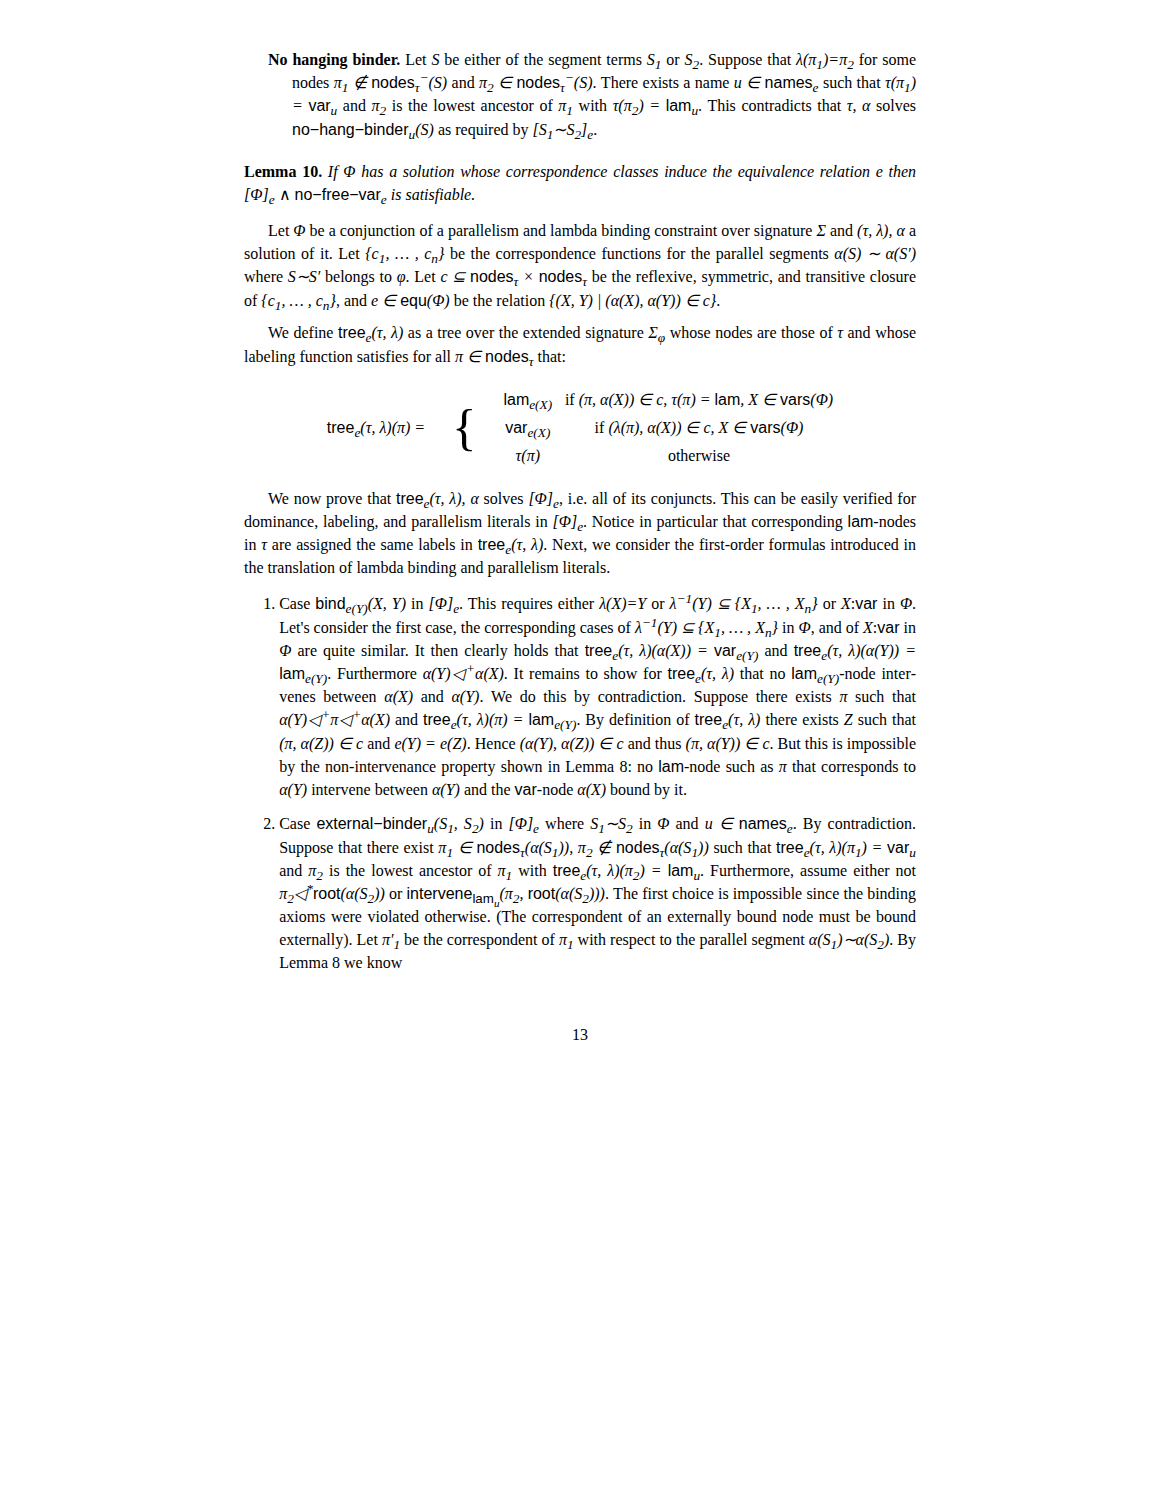No hanging binder. Let S be either of the segment terms S1 or S2. Suppose that λ(π1)=π2 for some nodes π1 ∉ nodesτ−(S) and π2 ∈ nodesτ−(S). There exists a name u ∈ namese such that τ(π1) = varu and π2 is the lowest ancestor of π1 with τ(π2) = lamu. This contradicts that τ, α solves no−hang−binderu(S) as required by [S1∼S2]e.
Lemma 10. If Φ has a solution whose correspondence classes induce the equivalence relation e then [Φ]e ∧ no−free−vare is satisfiable.
Let Φ be a conjunction of a parallelism and lambda binding constraint over signature Σ and (τ, λ), α a solution of it. Let {c1, … , cn} be the correspondence functions for the parallel segments α(S) ∼ α(S′) where S∼S′ belongs to φ. Let c ⊆ nodesτ × nodesτ be the reflexive, symmetric, and transitive closure of {c1, … , cn}, and e ∈ equ(Φ) be the relation {(X, Y) | (α(X), α(Y)) ∈ c}.
We define treee(τ, λ) as a tree over the extended signature Σφ whose nodes are those of τ and whose labeling function satisfies for all π ∈ nodesτ that:
| tree e (τ, λ)(π) = | { | lam e(X) | if (π, α(X)) ∈ c, τ(π) = lam , X ∈ vars (Φ) |
| var e(X) | if (λ(π), α(X)) ∈ c, X ∈ vars (Φ) |
| τ(π) | otherwise |
We now prove that treee(τ, λ), α solves [Φ]e, i.e. all of its conjuncts. This can be easily verified for dominance, labeling, and parallelism literals in [Φ]e. Notice in particular that corresponding lam-nodes in τ are assigned the same labels in treee(τ, λ). Next, we consider the first-order formulas introduced in the translation of lambda binding and parallelism literals.
Case binde(Y)(X, Y) in [Φ]e. This requires either λ(X)=Y or λ−1(Y) ⊆ {X1, … , Xn} or X:var in Φ. Let's consider the first case, the corresponding cases of λ−1(Y) ⊆ {X1, … , Xn} in Φ, and of X:var in Φ are quite similar. It then clearly holds that treee(τ, λ)(α(X)) = vare(Y) and treee(τ, λ)(α(Y)) = lame(Y). Furthermore α(Y)◁+α(X). It remains to show for treee(τ, λ) that no lame(Y)-node intervenes between α(X) and α(Y). We do this by contradiction. Suppose there exists π such that α(Y)◁+π◁+α(X) and treee(τ, λ)(π) = lame(Y). By definition of treee(τ, λ) there exists Z such that (π, α(Z)) ∈ c and e(Y) = e(Z). Hence (α(Y), α(Z)) ∈ c and thus (π, α(Y)) ∈ c. But this is impossible by the non-intervenance property shown in Lemma 8: no lam-node such as π that corresponds to α(Y) intervene between α(Y) and the var-node α(X) bound by it.
Case external−binderu(S1, S2) in [Φ]e where S1∼S2 in Φ and u ∈ namese. By contradiction. Suppose that there exist π1 ∈ nodesτ(α(S1)), π2 ∉ nodesτ(α(S1)) such that treee(τ, λ)(π1) = varu and π2 is the lowest ancestor of π1 with treee(τ, λ)(π2) = lamu. Furthermore, assume either not π2◁*root(α(S2)) or intervenelamu(π2, root(α(S2))). The first choice is impossible since the binding axioms were violated otherwise. (The correspondent of an externally bound node must be bound externally). Let π′1 be the correspondent of π1 with respect to the parallel segment α(S1)∼α(S2). By Lemma 8 we know
13